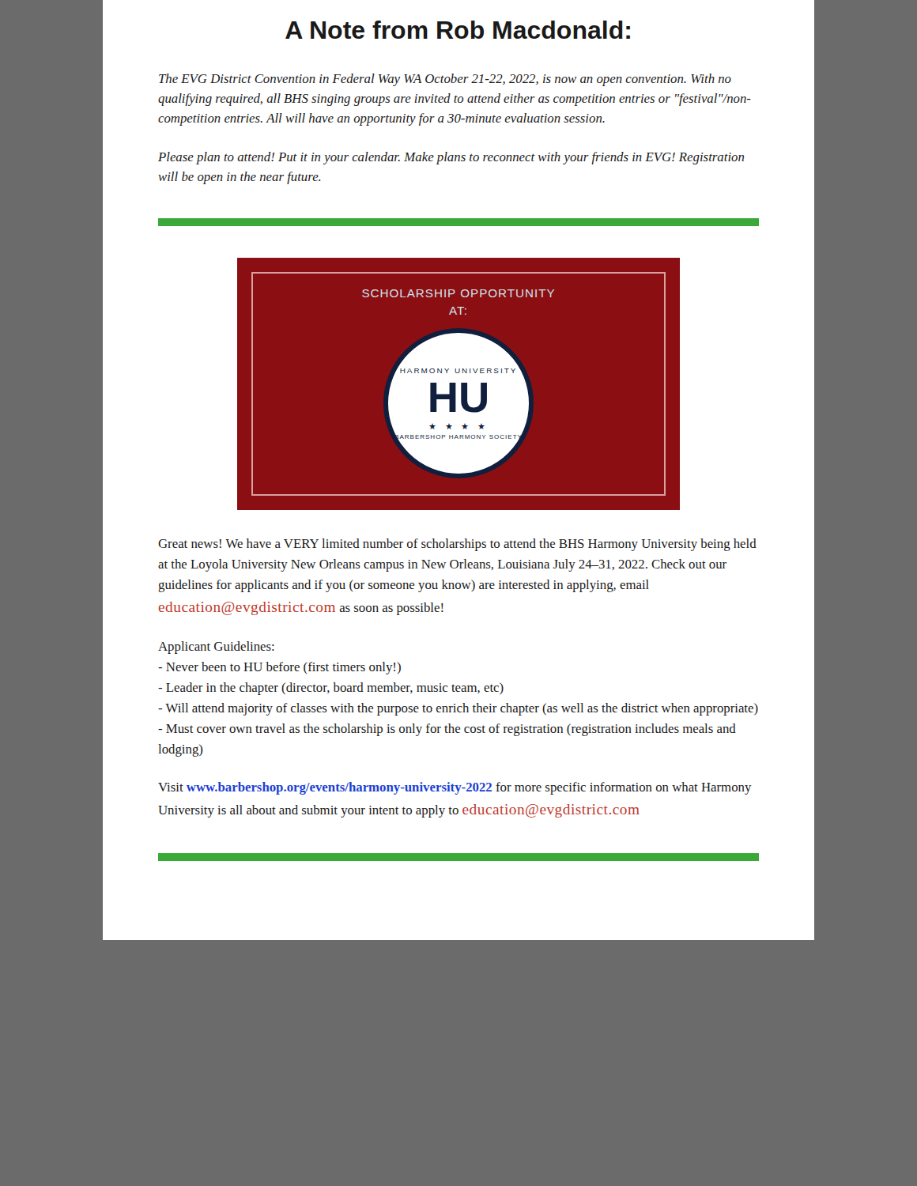A Note from Rob Macdonald:
The EVG District Convention in Federal Way WA October 21-22, 2022, is now an open convention. With no qualifying required, all BHS singing groups are invited to attend either as competition entries or "festival"/non-competition entries. All will have an opportunity for a 30-minute evaluation session.
Please plan to attend! Put it in your calendar. Make plans to reconnect with your friends in EVG! Registration will be open in the near future.
SCHOLARSHIP OPPORTUNITY
AT:
Harmony University
HU
★ ★ ★ ★
Barbershop Harmony Society
Great news! We have a VERY limited number of scholarships to attend the BHS Harmony University being held at the Loyola University New Orleans campus in New Orleans, Louisiana July 24–31, 2022. Check out our guidelines for applicants and if you (or someone you know) are interested in applying, email education@evgdistrict.com as soon as possible!
Applicant Guidelines: - Never been to HU before (first timers only!) - Leader in the chapter (director, board member, music team, etc) - Will attend majority of classes with the purpose to enrich their chapter (as well as the district when appropriate) - Must cover own travel as the scholarship is only for the cost of registration (registration includes meals and lodging)
Visit www.barbershop.org/events/harmony-university-2022 for more specific information on what Harmony University is all about and submit your intent to apply to education@evgdistrict.com